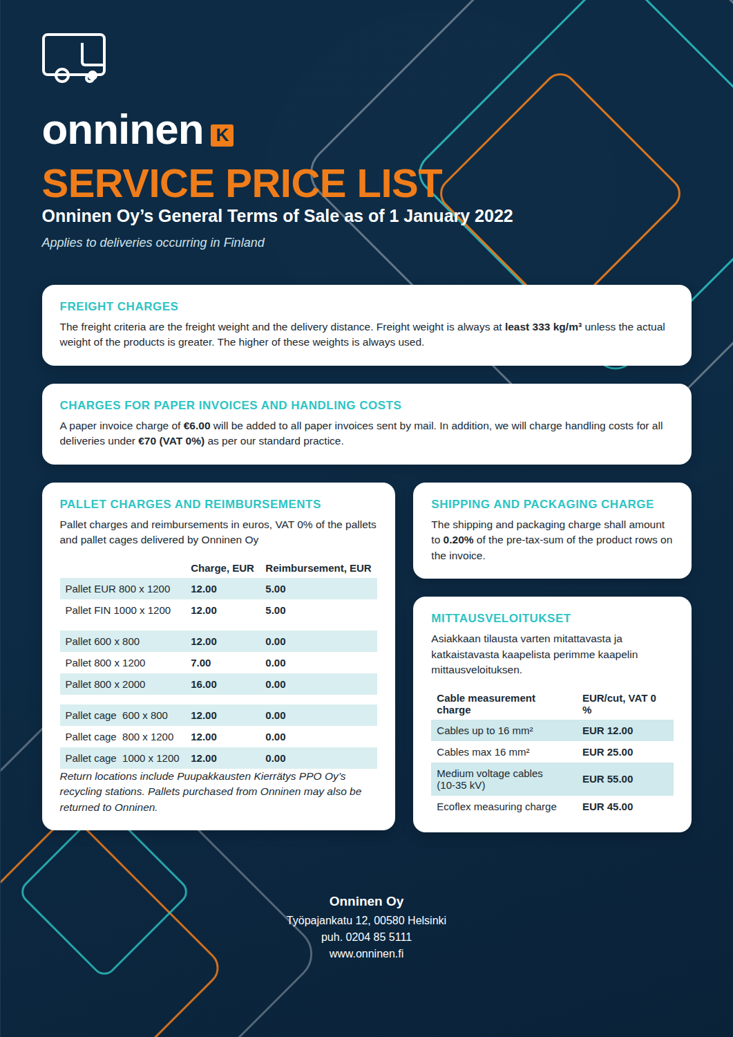onninenK
Service Price List
Onninen Oy’s General Terms of Sale as of 1 January 2022
Applies to deliveries occurring in Finland
Freight charges
The freight criteria are the freight weight and the delivery distance. Freight weight is always at least 333 kg/m³ unless the actual weight of the products is greater. The higher of these weights is always used.
Charges for paper invoices and handling costs
A paper invoice charge of €6.00 will be added to all paper invoices sent by mail. In addition, we will charge handling costs for all deliveries under €70 (VAT 0%) as per our standard practice.
Pallet charges and reimbursements
Pallet charges and reimbursements in euros, VAT 0% of the pallets and pallet cages delivered by Onninen Oy
| | Charge, EUR | Reimbursement, EUR |
| --- | --- | --- |
| Pallet EUR 800 x 1200 | 12.00 | 5.00 |
| Pallet FIN 1000 x 1200 | 12.00 | 5.00 |
| Pallet 600 x 800 | 12.00 | 0.00 |
| Pallet 800 x 1200 | 7.00 | 0.00 |
| Pallet 800 x 2000 | 16.00 | 0.00 |
| Pallet cage 600 x 800 | 12.00 | 0.00 |
| Pallet cage 800 x 1200 | 12.00 | 0.00 |
| Pallet cage 1000 x 1200 | 12.00 | 0.00 |
Return locations include Puupakkausten Kierrätys PPO Oy’s recycling stations. Pallets purchased from Onninen may also be returned to Onninen.
Shipping and packaging charge
The shipping and packaging charge shall amount to 0.20% of the pre-tax-sum of the product rows on the invoice.
Mittausveloitukset
Asiakkaan tilausta varten mitattavasta ja katkaistavasta kaapelista perimme kaapelin mittausveloituksen.
| Cable measurement charge | EUR/cut, VAT 0 % |
| --- | --- |
| Cables up to 16 mm² | EUR 12.00 |
| Cables max 16 mm² | EUR 25.00 |
| Medium voltage cables (10-35 kV) | EUR 55.00 |
| Ecoflex measuring charge | EUR 45.00 |
Onninen Oy
Työpajankatu 12, 00580 Helsinki
puh. 0204 85 5111
www.onninen.fi